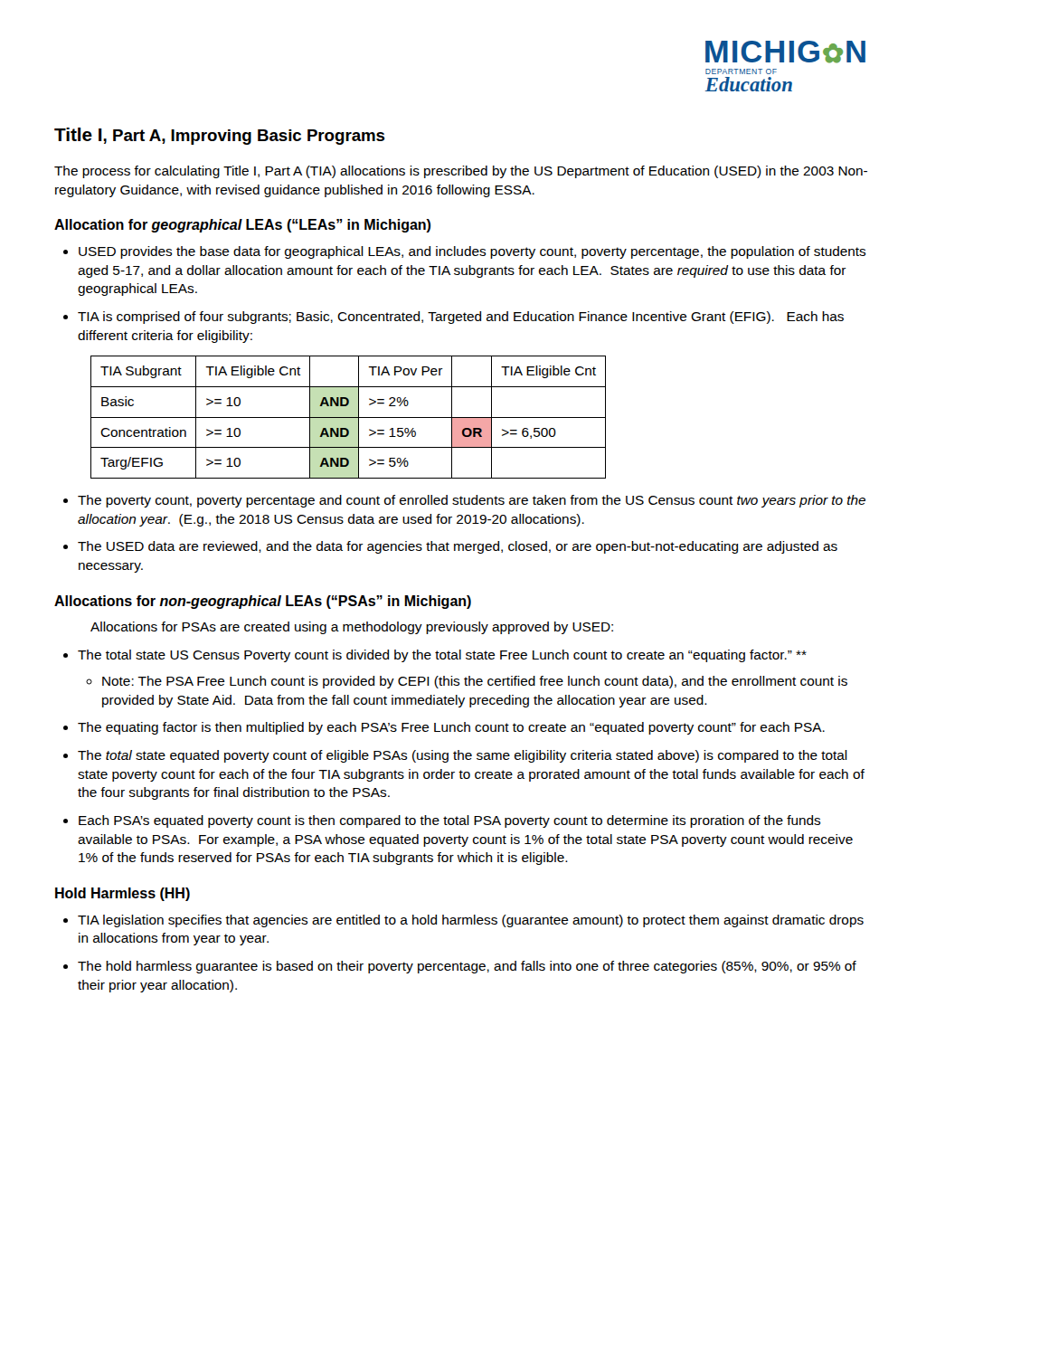MICHIG✿N
Department of
Education
Title I, Part A, Improving Basic Programs
The process for calculating Title I, Part A (TIA) allocations is prescribed by the US Department of Education (USED) in the 2003 Non-regulatory Guidance, with revised guidance published in 2016 following ESSA.
Allocation for geographical LEAs (“LEAs” in Michigan)
USED provides the base data for geographical LEAs, and includes poverty count, poverty percentage, the population of students aged 5-17, and a dollar allocation amount for each of the TIA subgrants for each LEA. States are required to use this data for geographical LEAs.
TIA is comprised of four subgrants; Basic, Concentrated, Targeted and Education Finance Incentive Grant (EFIG). Each has different criteria for eligibility:
| TIA Subgrant | TIA Eligible Cnt | | TIA Pov Per | | TIA Eligible Cnt |
| --- | --- | --- | --- | --- | --- |
| Basic | >= 10 | AND | >= 2% | | |
| Concentration | >= 10 | AND | >= 15% | OR | >= 6,500 |
| Targ/EFIG | >= 10 | AND | >= 5% | | |
The poverty count, poverty percentage and count of enrolled students are taken from the US Census count two years prior to the allocation year. (E.g., the 2018 US Census data are used for 2019-20 allocations).
The USED data are reviewed, and the data for agencies that merged, closed, or are open-but-not-educating are adjusted as necessary.
Allocations for non-geographical LEAs (“PSAs” in Michigan)
Allocations for PSAs are created using a methodology previously approved by USED:
The total state US Census Poverty count is divided by the total state Free Lunch count to create an “equating factor.” **
Note: The PSA Free Lunch count is provided by CEPI (this the certified free lunch count data), and the enrollment count is provided by State Aid. Data from the fall count immediately preceding the allocation year are used.
The equating factor is then multiplied by each PSA’s Free Lunch count to create an “equated poverty count” for each PSA.
The total state equated poverty count of eligible PSAs (using the same eligibility criteria stated above) is compared to the total state poverty count for each of the four TIA subgrants in order to create a prorated amount of the total funds available for each of the four subgrants for final distribution to the PSAs.
Each PSA’s equated poverty count is then compared to the total PSA poverty count to determine its proration of the funds available to PSAs. For example, a PSA whose equated poverty count is 1% of the total state PSA poverty count would receive 1% of the funds reserved for PSAs for each TIA subgrants for which it is eligible.
Hold Harmless (HH)
TIA legislation specifies that agencies are entitled to a hold harmless (guarantee amount) to protect them against dramatic drops in allocations from year to year.
The hold harmless guarantee is based on their poverty percentage, and falls into one of three categories (85%, 90%, or 95% of their prior year allocation).